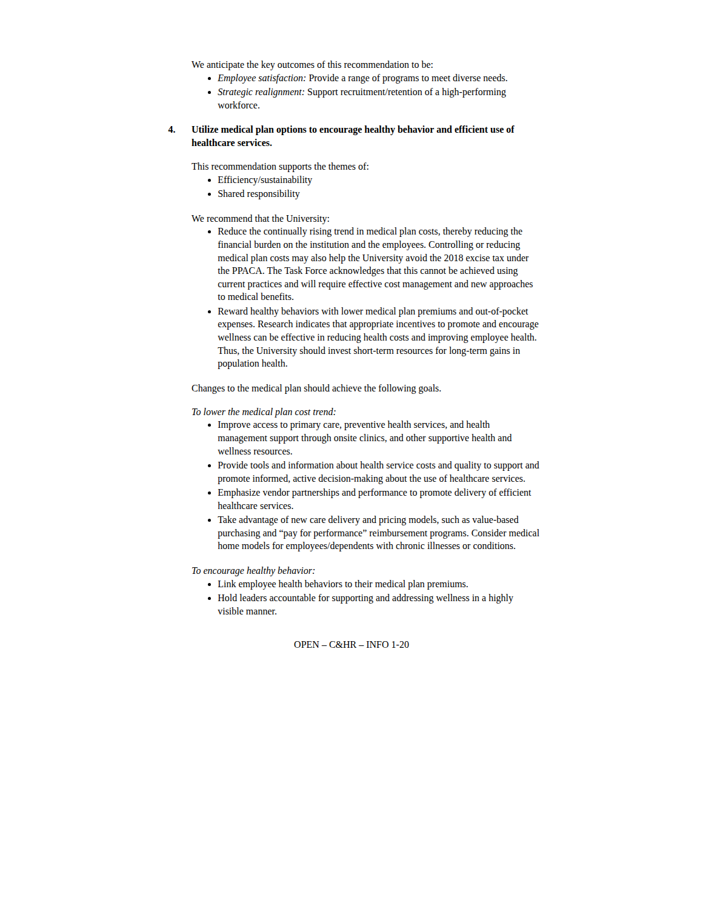We anticipate the key outcomes of this recommendation to be:
Employee satisfaction: Provide a range of programs to meet diverse needs.
Strategic realignment: Support recruitment/retention of a high-performing workforce.
4.
Utilize medical plan options to encourage healthy behavior and efficient use of healthcare services.
This recommendation supports the themes of:
Efficiency/sustainability
Shared responsibility
We recommend that the University:
Reduce the continually rising trend in medical plan costs, thereby reducing the financial burden on the institution and the employees. Controlling or reducing medical plan costs may also help the University avoid the 2018 excise tax under the PPACA. The Task Force acknowledges that this cannot be achieved using current practices and will require effective cost management and new approaches to medical benefits.
Reward healthy behaviors with lower medical plan premiums and out-of-pocket expenses. Research indicates that appropriate incentives to promote and encourage wellness can be effective in reducing health costs and improving employee health. Thus, the University should invest short-term resources for long-term gains in population health.
Changes to the medical plan should achieve the following goals.
To lower the medical plan cost trend:
Improve access to primary care, preventive health services, and health management support through onsite clinics, and other supportive health and wellness resources.
Provide tools and information about health service costs and quality to support and promote informed, active decision-making about the use of healthcare services.
Emphasize vendor partnerships and performance to promote delivery of efficient healthcare services.
Take advantage of new care delivery and pricing models, such as value-based purchasing and “pay for performance” reimbursement programs. Consider medical home models for employees/dependents with chronic illnesses or conditions.
To encourage healthy behavior:
Link employee health behaviors to their medical plan premiums.
Hold leaders accountable for supporting and addressing wellness in a highly visible manner.
OPEN – C&HR – INFO 1-20